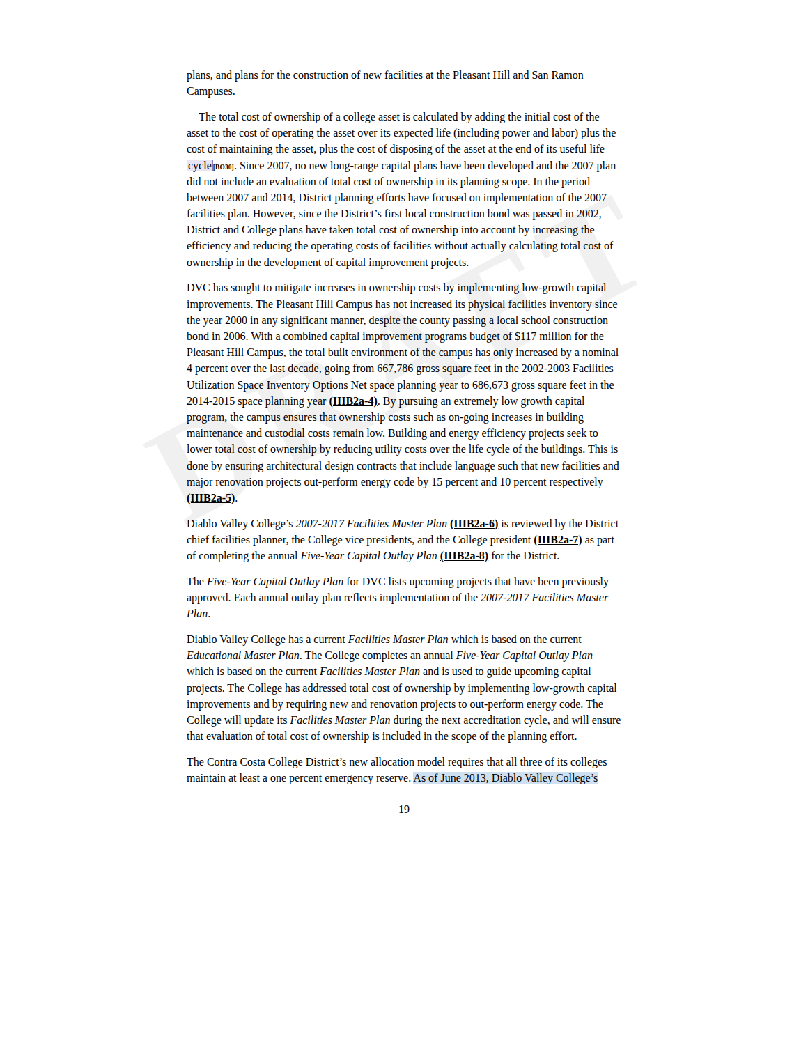DRAFT
plans, and plans for the construction of new facilities at the Pleasant Hill and San Ramon Campuses.
The total cost of ownership of a college asset is calculated by adding the initial cost of the asset to the cost of operating the asset over its expected life (including power and labor) plus the cost of maintaining the asset, plus the cost of disposing of the asset at the end of its useful life cycle[BO30]. Since 2007, no new long-range capital plans have been developed and the 2007 plan did not include an evaluation of total cost of ownership in its planning scope. In the period between 2007 and 2014, District planning efforts have focused on implementation of the 2007 facilities plan. However, since the District’s first local construction bond was passed in 2002, District and College plans have taken total cost of ownership into account by increasing the efficiency and reducing the operating costs of facilities without actually calculating total cost of ownership in the development of capital improvement projects.
DVC has sought to mitigate increases in ownership costs by implementing low-growth capital improvements. The Pleasant Hill Campus has not increased its physical facilities inventory since the year 2000 in any significant manner, despite the county passing a local school construction bond in 2006. With a combined capital improvement programs budget of $117 million for the Pleasant Hill Campus, the total built environment of the campus has only increased by a nominal 4 percent over the last decade, going from 667,786 gross square feet in the 2002-2003 Facilities Utilization Space Inventory Options Net space planning year to 686,673 gross square feet in the 2014-2015 space planning year (IIIB2a-4). By pursuing an extremely low growth capital program, the campus ensures that ownership costs such as on-going increases in building maintenance and custodial costs remain low. Building and energy efficiency projects seek to lower total cost of ownership by reducing utility costs over the life cycle of the buildings. This is done by ensuring architectural design contracts that include language such that new facilities and major renovation projects out-perform energy code by 15 percent and 10 percent respectively (IIIB2a-5).
Diablo Valley College’s 2007-2017 Facilities Master Plan (IIIB2a-6) is reviewed by the District chief facilities planner, the College vice presidents, and the College president (IIIB2a-7) as part of completing the annual Five-Year Capital Outlay Plan (IIIB2a-8) for the District.
The Five-Year Capital Outlay Plan for DVC lists upcoming projects that have been previously approved. Each annual outlay plan reflects implementation of the 2007-2017 Facilities Master Plan.
Diablo Valley College has a current Facilities Master Plan which is based on the current Educational Master Plan. The College completes an annual Five-Year Capital Outlay Plan which is based on the current Facilities Master Plan and is used to guide upcoming capital projects. The College has addressed total cost of ownership by implementing low-growth capital improvements and by requiring new and renovation projects to out-perform energy code. The College will update its Facilities Master Plan during the next accreditation cycle, and will ensure that evaluation of total cost of ownership is included in the scope of the planning effort.
The Contra Costa College District’s new allocation model requires that all three of its colleges maintain at least a one percent emergency reserve. As of June 2013, Diablo Valley College’s
19